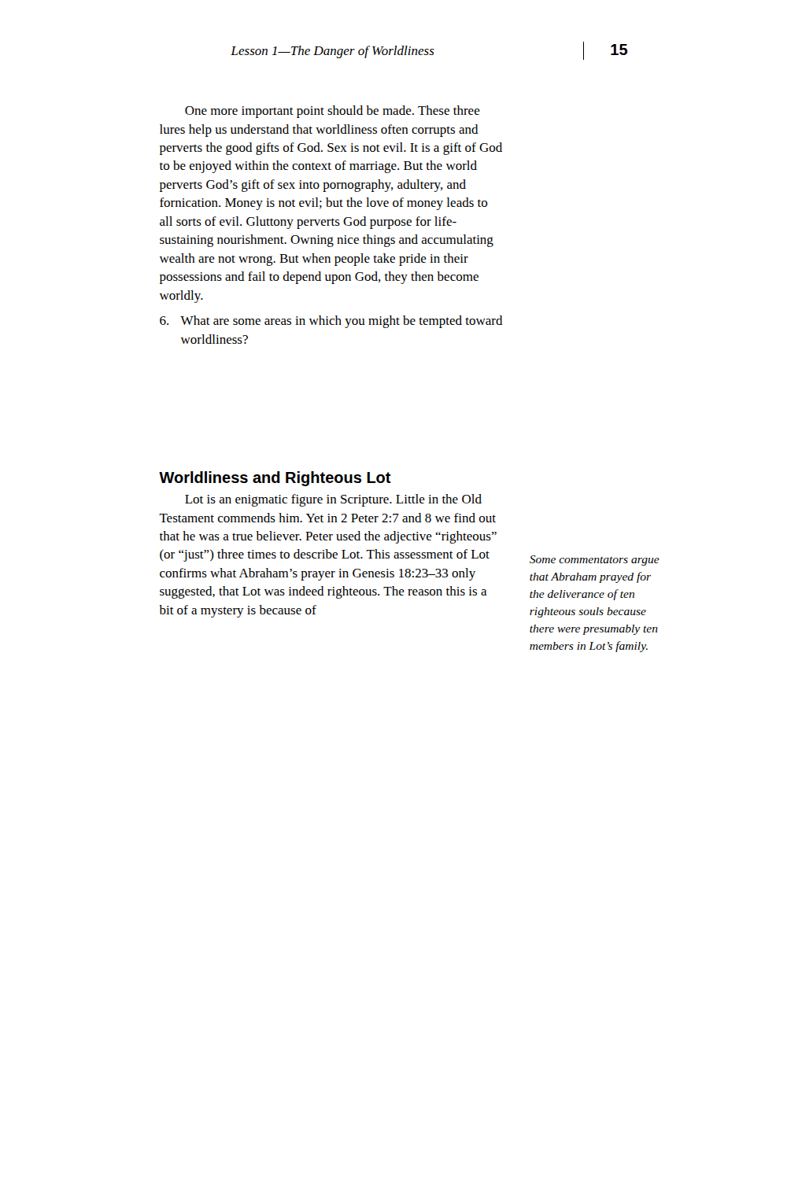Lesson 1—The Danger of Worldliness
15
One more important point should be made. These three lures help us understand that worldliness often corrupts and perverts the good gifts of God. Sex is not evil. It is a gift of God to be enjoyed within the context of marriage. But the world perverts God’s gift of sex into pornography, adultery, and fornication. Money is not evil; but the love of money leads to all sorts of evil. Gluttony perverts God purpose for life-sustaining nourishment. Owning nice things and accumulating wealth are not wrong. But when people take pride in their possessions and fail to depend upon God, they then become worldly.
6. What are some areas in which you might be tempted toward worldliness?
Worldliness and Righteous Lot
Lot is an enigmatic figure in Scripture. Little in the Old Testament commends him. Yet in 2 Peter 2:7 and 8 we find out that he was a true believer. Peter used the adjective “righteous” (or “just”) three times to describe Lot. This assessment of Lot confirms what Abraham’s prayer in Genesis 18:23–33 only suggested, that Lot was indeed righteous. The reason this is a bit of a mystery is because of
Some commentators argue that Abraham prayed for the deliverance of ten righteous souls because there were presumably ten members in Lot’s family.